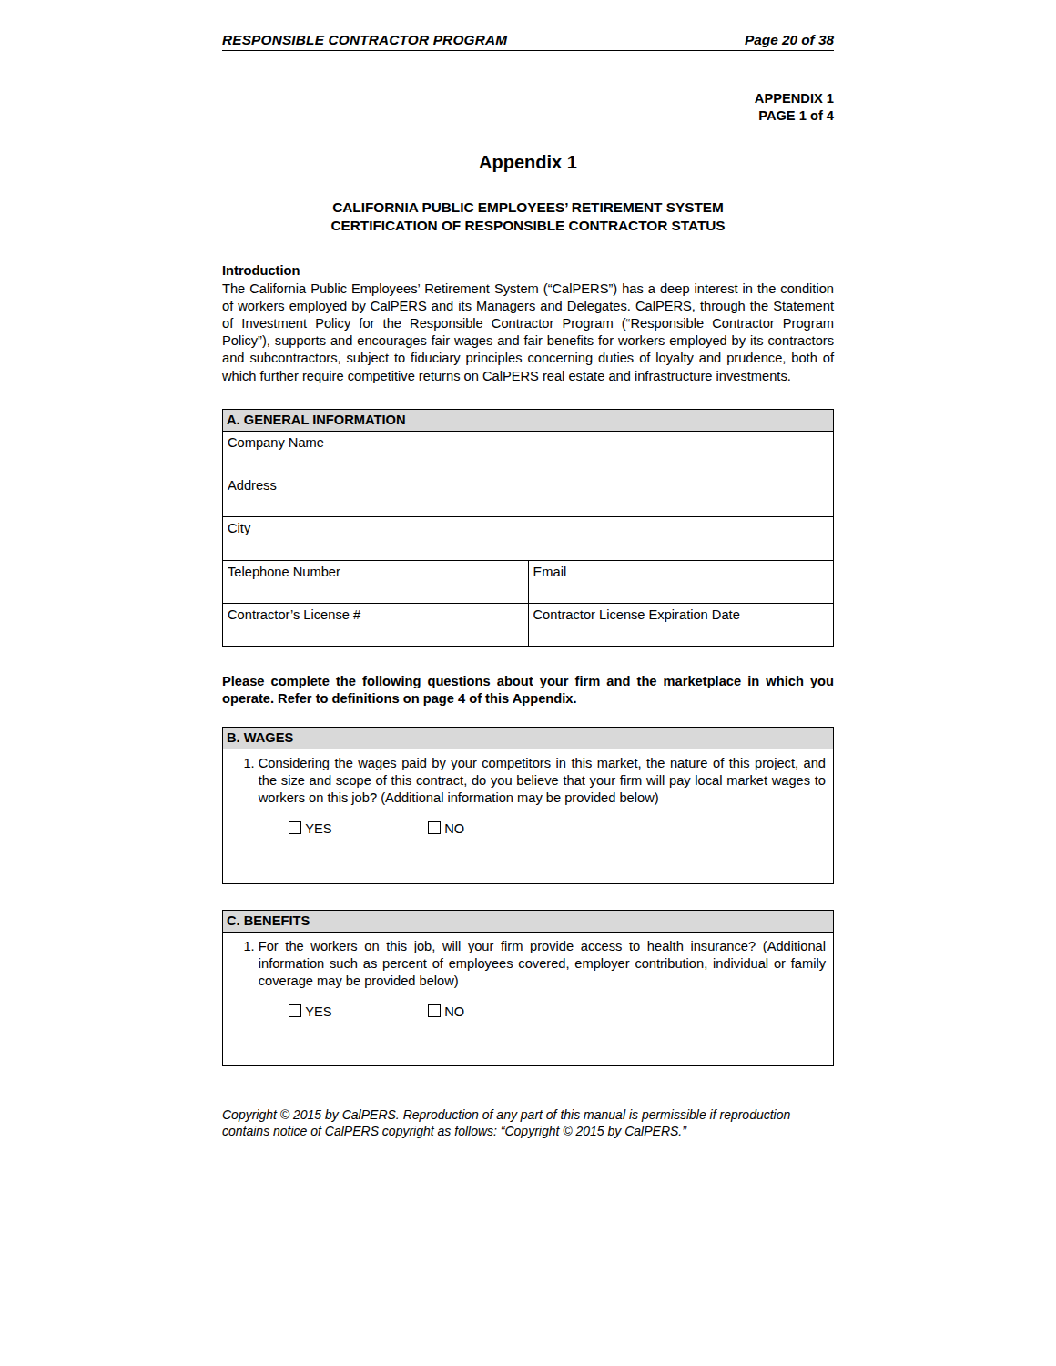RESPONSIBLE CONTRACTOR PROGRAM Page 20 of 38
APPENDIX 1
PAGE 1 of 4
Appendix 1
CALIFORNIA PUBLIC EMPLOYEES’ RETIREMENT SYSTEM
CERTIFICATION OF RESPONSIBLE CONTRACTOR STATUS
Introduction
The California Public Employees’ Retirement System (“CalPERS”) has a deep interest in the condition of workers employed by CalPERS and its Managers and Delegates. CalPERS, through the Statement of Investment Policy for the Responsible Contractor Program (“Responsible Contractor Program Policy”), supports and encourages fair wages and fair benefits for workers employed by its contractors and subcontractors, subject to fiduciary principles concerning duties of loyalty and prudence, both of which further require competitive returns on CalPERS real estate and infrastructure investments.
A. GENERAL INFORMATION
| Company Name |
| Address |
| City |
| Telephone Number | Email |
| Contractor’s License # | Contractor License Expiration Date |
Please complete the following questions about your firm and the marketplace in which you operate. Refer to definitions on page 4 of this Appendix.
B. WAGES
Considering the wages paid by your competitors in this market, the nature of this project, and the size and scope of this contract, do you believe that your firm will pay local market wages to workers on this job? (Additional information may be provided below)
YES NO
C. BENEFITS
For the workers on this job, will your firm provide access to health insurance? (Additional information such as percent of employees covered, employer contribution, individual or family coverage may be provided below)
YES NO
Copyright © 2015 by CalPERS. Reproduction of any part of this manual is permissible if reproduction
contains notice of CalPERS copyright as follows: “Copyright © 2015 by CalPERS.”